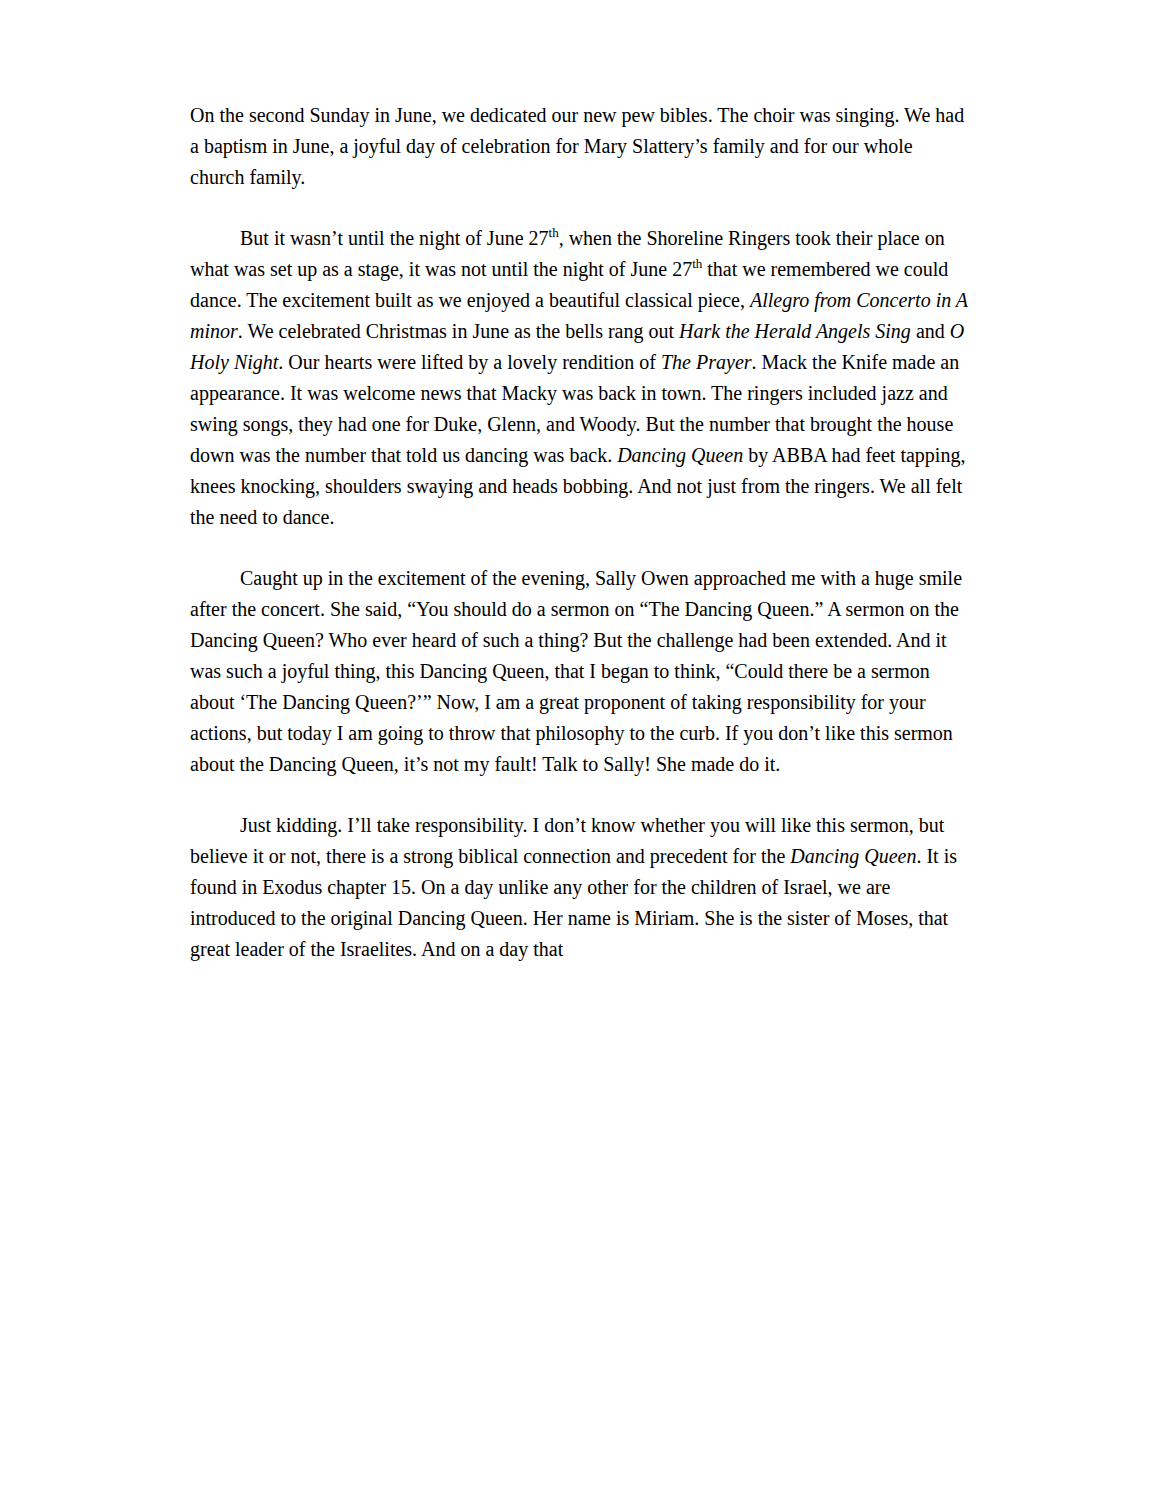On the second Sunday in June, we dedicated our new pew bibles. The choir was singing. We had a baptism in June, a joyful day of celebration for Mary Slattery’s family and for our whole church family.
But it wasn’t until the night of June 27th, when the Shoreline Ringers took their place on what was set up as a stage, it was not until the night of June 27th that we remembered we could dance. The excitement built as we enjoyed a beautiful classical piece, Allegro from Concerto in A minor. We celebrated Christmas in June as the bells rang out Hark the Herald Angels Sing and O Holy Night. Our hearts were lifted by a lovely rendition of The Prayer. Mack the Knife made an appearance. It was welcome news that Macky was back in town. The ringers included jazz and swing songs, they had one for Duke, Glenn, and Woody. But the number that brought the house down was the number that told us dancing was back. Dancing Queen by ABBA had feet tapping, knees knocking, shoulders swaying and heads bobbing. And not just from the ringers. We all felt the need to dance.
Caught up in the excitement of the evening, Sally Owen approached me with a huge smile after the concert. She said, “You should do a sermon on “The Dancing Queen.” A sermon on the Dancing Queen? Who ever heard of such a thing? But the challenge had been extended. And it was such a joyful thing, this Dancing Queen, that I began to think, “Could there be a sermon about ‘The Dancing Queen?’” Now, I am a great proponent of taking responsibility for your actions, but today I am going to throw that philosophy to the curb. If you don’t like this sermon about the Dancing Queen, it’s not my fault! Talk to Sally! She made do it.
Just kidding. I’ll take responsibility. I don’t know whether you will like this sermon, but believe it or not, there is a strong biblical connection and precedent for the Dancing Queen. It is found in Exodus chapter 15. On a day unlike any other for the children of Israel, we are introduced to the original Dancing Queen. Her name is Miriam. She is the sister of Moses, that great leader of the Israelites. And on a day that